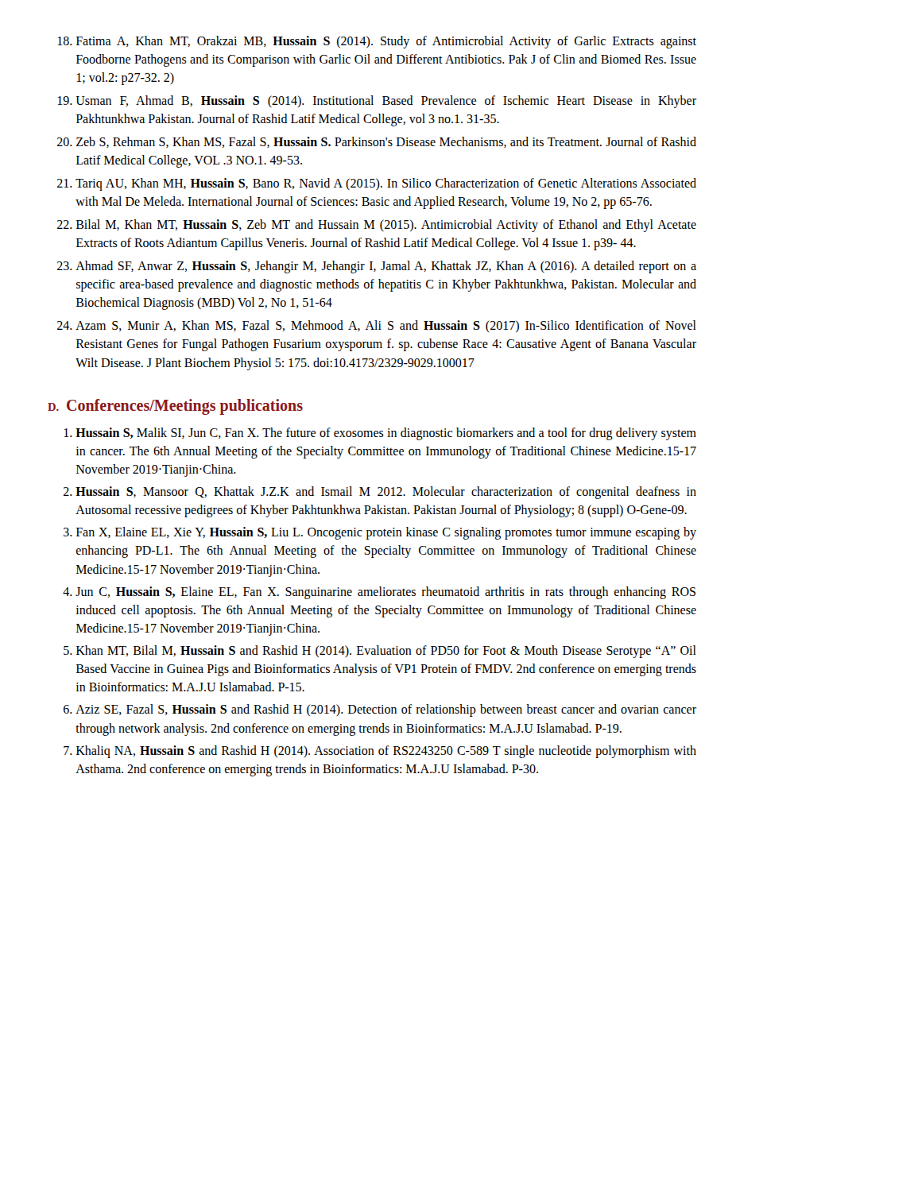Fatima A, Khan MT, Orakzai MB, Hussain S (2014). Study of Antimicrobial Activity of Garlic Extracts against Foodborne Pathogens and its Comparison with Garlic Oil and Different Antibiotics. Pak J of Clin and Biomed Res. Issue 1; vol.2: p27-32. 2)
Usman F, Ahmad B, Hussain S (2014). Institutional Based Prevalence of Ischemic Heart Disease in Khyber Pakhtunkhwa Pakistan. Journal of Rashid Latif Medical College, vol 3 no.1. 31-35.
Zeb S, Rehman S, Khan MS, Fazal S, Hussain S. Parkinson's Disease Mechanisms, and its Treatment. Journal of Rashid Latif Medical College, VOL .3 NO.1. 49-53.
Tariq AU, Khan MH, Hussain S, Bano R, Navid A (2015). In Silico Characterization of Genetic Alterations Associated with Mal De Meleda. International Journal of Sciences: Basic and Applied Research, Volume 19, No 2, pp 65-76.
Bilal M, Khan MT, Hussain S, Zeb MT and Hussain M (2015). Antimicrobial Activity of Ethanol and Ethyl Acetate Extracts of Roots Adiantum Capillus Veneris. Journal of Rashid Latif Medical College. Vol 4 Issue 1. p39- 44.
Ahmad SF, Anwar Z, Hussain S, Jehangir M, Jehangir I, Jamal A, Khattak JZ, Khan A (2016). A detailed report on a specific area-based prevalence and diagnostic methods of hepatitis C in Khyber Pakhtunkhwa, Pakistan. Molecular and Biochemical Diagnosis (MBD) Vol 2, No 1, 51-64
Azam S, Munir A, Khan MS, Fazal S, Mehmood A, Ali S and Hussain S (2017) In-Silico Identification of Novel Resistant Genes for Fungal Pathogen Fusarium oxysporum f. sp. cubense Race 4: Causative Agent of Banana Vascular Wilt Disease. J Plant Biochem Physiol 5: 175. doi:10.4173/2329-9029.100017
D. Conferences/Meetings publications
Hussain S, Malik SI, Jun C, Fan X. The future of exosomes in diagnostic biomarkers and a tool for drug delivery system in cancer. The 6th Annual Meeting of the Specialty Committee on Immunology of Traditional Chinese Medicine.15-17 November 2019·Tianjin·China.
Hussain S, Mansoor Q, Khattak J.Z.K and Ismail M 2012. Molecular characterization of congenital deafness in Autosomal recessive pedigrees of Khyber Pakhtunkhwa Pakistan. Pakistan Journal of Physiology; 8 (suppl) O-Gene-09.
Fan X, Elaine EL, Xie Y, Hussain S, Liu L. Oncogenic protein kinase C signaling promotes tumor immune escaping by enhancing PD-L1. The 6th Annual Meeting of the Specialty Committee on Immunology of Traditional Chinese Medicine.15-17 November 2019·Tianjin·China.
Jun C, Hussain S, Elaine EL, Fan X. Sanguinarine ameliorates rheumatoid arthritis in rats through enhancing ROS induced cell apoptosis. The 6th Annual Meeting of the Specialty Committee on Immunology of Traditional Chinese Medicine.15-17 November 2019·Tianjin·China.
Khan MT, Bilal M, Hussain S and Rashid H (2014). Evaluation of PD50 for Foot & Mouth Disease Serotype “A” Oil Based Vaccine in Guinea Pigs and Bioinformatics Analysis of VP1 Protein of FMDV. 2nd conference on emerging trends in Bioinformatics: M.A.J.U Islamabad. P-15.
Aziz SE, Fazal S, Hussain S and Rashid H (2014). Detection of relationship between breast cancer and ovarian cancer through network analysis. 2nd conference on emerging trends in Bioinformatics: M.A.J.U Islamabad. P-19.
Khaliq NA, Hussain S and Rashid H (2014). Association of RS2243250 C-589 T single nucleotide polymorphism with Asthama. 2nd conference on emerging trends in Bioinformatics: M.A.J.U Islamabad. P-30.